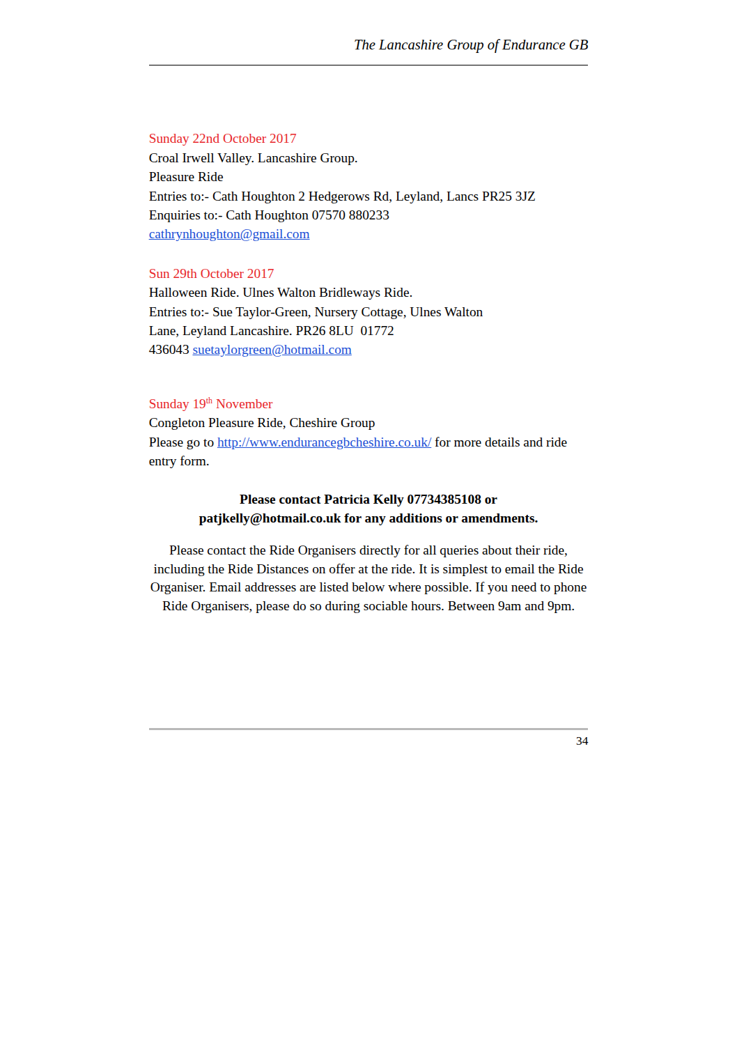The Lancashire Group of Endurance GB
Sunday 22nd October 2017
Croal Irwell Valley. Lancashire Group.
Pleasure Ride
Entries to:- Cath Houghton 2 Hedgerows Rd, Leyland, Lancs PR25 3JZ
Enquiries to:- Cath Houghton 07570 880233
cathrynhoughton@gmail.com
Sun 29th October 2017
Halloween Ride. Ulnes Walton Bridleways Ride.
Entries to:- Sue Taylor-Green, Nursery Cottage, Ulnes Walton
Lane, Leyland Lancashire. PR26 8LU 01772
436043 suetaylorgreen@hotmail.com
Sunday 19th November
Congleton Pleasure Ride, Cheshire Group
Please go to http://www.endurancegbcheshire.co.uk/ for more details and ride entry form.
Please contact Patricia Kelly 07734385108 or
patjkelly@hotmail.co.uk for any additions or amendments.
Please contact the Ride Organisers directly for all queries about their ride, including the Ride Distances on offer at the ride. It is simplest to email the Ride Organiser. Email addresses are listed below where possible. If you need to phone Ride Organisers, please do so during sociable hours. Between 9am and 9pm.
34